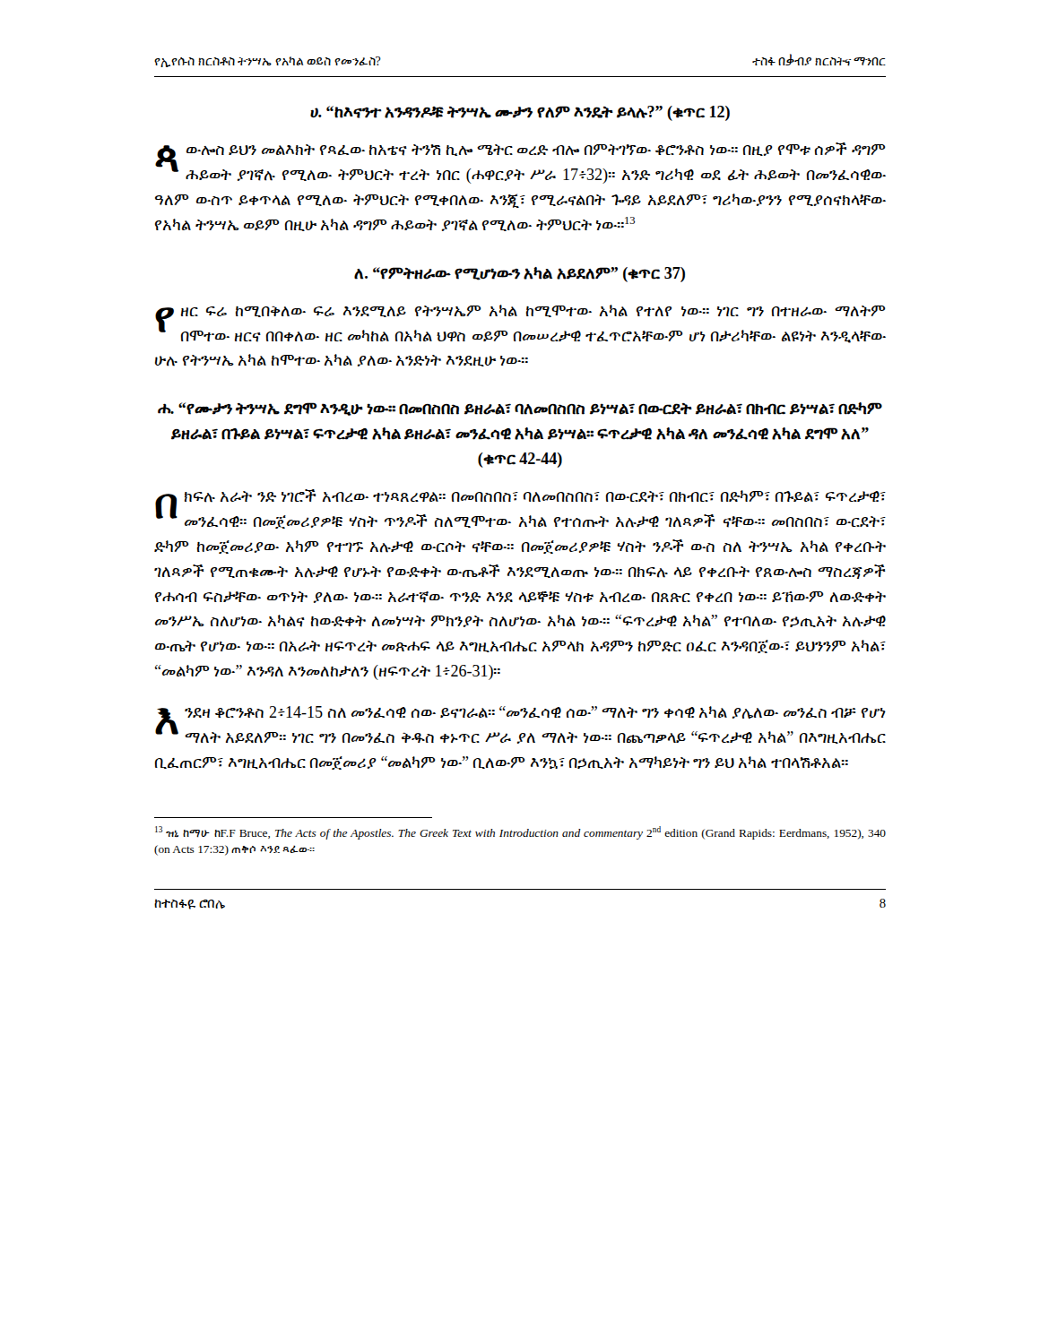የኢየሱስ ክርስቶስ ትንሣኤ የአካል ወይስ የመንፈስ?
ተስፋ በቃብያ ክርስትና ማንበር
ሀ. “ከእናንተ አንዳንዶቹ ትንሣኤ ሙታን የለም እንዴት ይላሉ?” (ቁጥር 12)
ጳውሎስ ይህን መልእክት የጻፈው ከአቴና ትንሽ ኪሎ ሜትር ወረድ ብሎ በምትገኘው ቆሮንቶስ ነው። በዚያ የሞቱ ሰዎች ዳግም ሕይወት ያገኛሉ የሚለው ትምህርት ተረት ነበር (ሐዋርያት ሥራ 17፥32)። አንድ ግሪካዊ ወደ ፊት ሕይወት በመንፈሳዊው ዓለም ውስጥ ይቀጥላል የሚለው ትምህርት የሚቀበለው እንጂ፣ የሚራናልበት ጉዳይ አይደለም፣ ግሪካውያንን የሚያሰናክላቸው የአካል ትንሣኤ ወይም በዚሁ አካል ዳግም ሕይወት ያገኛል የሚለው ትምህርት ነው።13
ለ. “የምትዘራው የሚሆነውን አካል አይደለም” (ቁጥር 37)
የዘር ፍሬ ከሚበቅለው ፍሬ እንደሚለይ የትንሣኤም አካል ከሚሞተው አካል የተለየ ነው። ነገር ግን በተዘራው ማለትም በሞተው ዘርና በበቀለው ዘር መካከል በአካል ህዋስ ወይም በመሠረታዊ ተፈጥሮአቸውም ሆነ በታሪካቸው ልዩነት እንዲላቸው ሁሉ የትንሣኤ አካል ከሞተው አካል ያለው አንድነት እንደዚሁ ነው።
ሐ. “የሙታን ትንሣኤ ደግሞ እንዲሁ ነው። በመበስበስ ይዘራል፣ ባለመበስበስ ይነሣል፣ በውርደት ይዘራል፣ በክብር ይነሣል፣ በድካም ይዘራል፣ በጉይል ይነሣል፣ ፍጥረታዊ አካል ይዘራል፣ መንፈሳዊ አካል ይነሣል። ፍጥረታዊ አካል ዳለ መንፈሳዊ አካል ደግሞ አለ” (ቁጥር 42-44)
በክፍሉ አራት ንድ ነገሮች አብረው ተነጻጸረዋል። በመበስበስ፣ ባለመበስበስ፣ በውርደት፣ በክብር፣ በድካም፣ በጉይል፣ ፍጥረታዊ፣ መንፈሳዊ። በመጀመሪያዎቹ ሃስት ጥንዶች ስለሚሞተው አካል የተሰጡት አሉታዊ ገለጻዎች ናቸው። መበስበስ፣ ውርደት፣ ድካም ከመጀመሪያው አካም የተገኙ አሉታዊ ውርሶት ናቸው። በመጀመሪያዎቹ ሃስት ንዶች ውስ ስለ ትንሣኤ አካል የቀረቡት ገለጻዎች የሚጠቁሙት አሉታዊ የሆኑት የውድቀት ውጤቶች እንደሚለወጡ ነው። በክፍሉ ላይ የቀረቡት የጸውሎስ ማስረጃዎች የሐሳብ ፍስታቸው ወጥነት ያለው ነው። አራተኛው ጥንድ እንደ ላይኞቹ ሃስቱ አብረው በጸጽር የቀረበ ነው። ይኸውም ለውድቀት መንሥኤ ስለሆነው አካልና ከውድቀት ለመነሣት ምክንያት ስለሆነው አካል ነው። “ፍጥረታዊ አካል” የተባለው የኃጢአት አሉታዊ ውጤት የሆነው ነው። በአራት ዘፍጥረት መጽሐፍ ላይ እግዚአብሔር አምላክ አዳምን ከምድር ዐፈር እንዳበጀው፣ ይህንንም አካል፣ “መልካም ነው” እንዳለ እንመለከታለን (ዘፍጥረት 1፥26-31)።
እንደዛ ቆሮንቶስ 2፥14-15 ስለ መንፈሳዊ ሰው ይናገራል። “መንፈሳዊ ሰው” ማለት ግን ቀሳዊ አካል ያሌለው መንፈስ ብቻ የሆነ ማለት አይደለም። ነገር ግን በመንፈስ ቅዱስ ቀኑጥር ሥራ ያለ ማለት ነው። በጨጣቃላይ “ፍጥረታዊ አካል” በእግዚአብሔር ቢፈጠርም፣ እግዚአብሔር በመጀመሪያ “መልካም ነው” ቢለውም እንኳ፣ በኃጢአት አማካይነት ግን ይህ አካል ተበላሽቶአል።
13 ዝኒ ከማሁ ከF.F Bruce, The Acts of the Apostles. The Greek Text with Introduction and commentary 2nd edition (Grand Rapids: Eerdmans, 1952), 340 (on Acts 17:32) ጠቅሶ እንደ ጻፈው።
ከተስፋዬ ሮበሌ
8